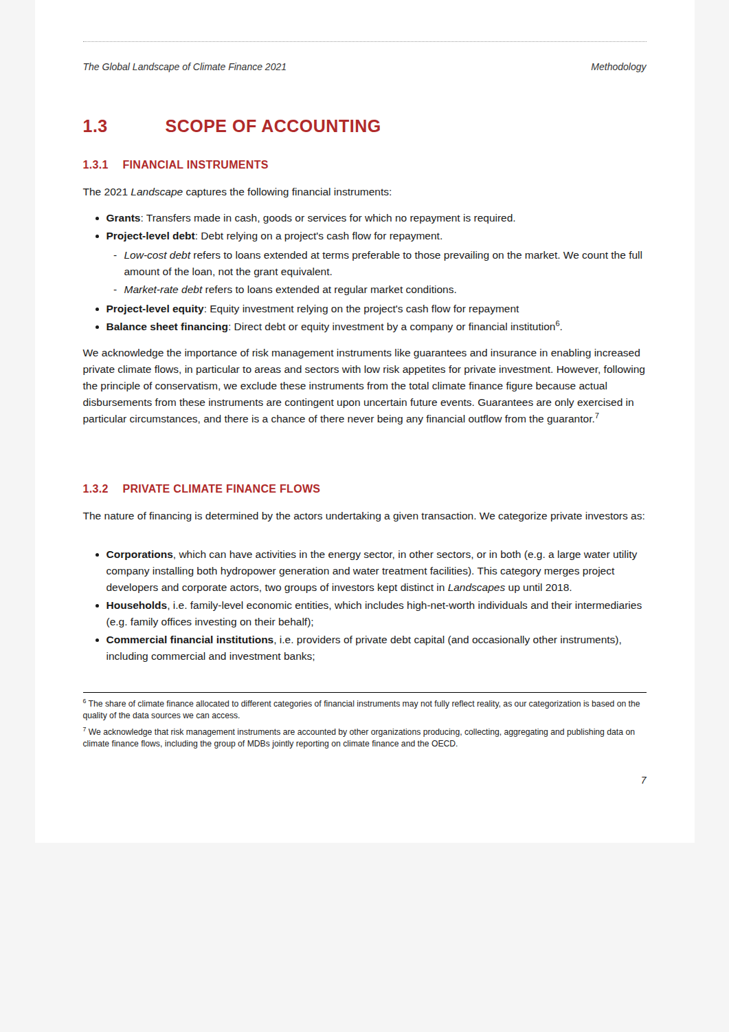The Global Landscape of Climate Finance 2021 Methodology
1.3 SCOPE OF ACCOUNTING
1.3.1 FINANCIAL INSTRUMENTS
The 2021 Landscape captures the following financial instruments:
Grants: Transfers made in cash, goods or services for which no repayment is required.
Project-level debt: Debt relying on a project's cash flow for repayment.
Low-cost debt refers to loans extended at terms preferable to those prevailing on the market. We count the full amount of the loan, not the grant equivalent.
Market-rate debt refers to loans extended at regular market conditions.
Project-level equity: Equity investment relying on the project's cash flow for repayment
Balance sheet financing: Direct debt or equity investment by a company or financial institution6.
We acknowledge the importance of risk management instruments like guarantees and insurance in enabling increased private climate flows, in particular to areas and sectors with low risk appetites for private investment. However, following the principle of conservatism, we exclude these instruments from the total climate finance figure because actual disbursements from these instruments are contingent upon uncertain future events. Guarantees are only exercised in particular circumstances, and there is a chance of there never being any financial outflow from the guarantor.7
1.3.2 PRIVATE CLIMATE FINANCE FLOWS
The nature of financing is determined by the actors undertaking a given transaction. We categorize private investors as:
Corporations, which can have activities in the energy sector, in other sectors, or in both (e.g. a large water utility company installing both hydropower generation and water treatment facilities). This category merges project developers and corporate actors, two groups of investors kept distinct in Landscapes up until 2018.
Households, i.e. family-level economic entities, which includes high-net-worth individuals and their intermediaries (e.g. family offices investing on their behalf);
Commercial financial institutions, i.e. providers of private debt capital (and occasionally other instruments), including commercial and investment banks;
6 The share of climate finance allocated to different categories of financial instruments may not fully reflect reality, as our categorization is based on the quality of the data sources we can access.
7 We acknowledge that risk management instruments are accounted by other organizations producing, collecting, aggregating and publishing data on climate finance flows, including the group of MDBs jointly reporting on climate finance and the OECD.
7